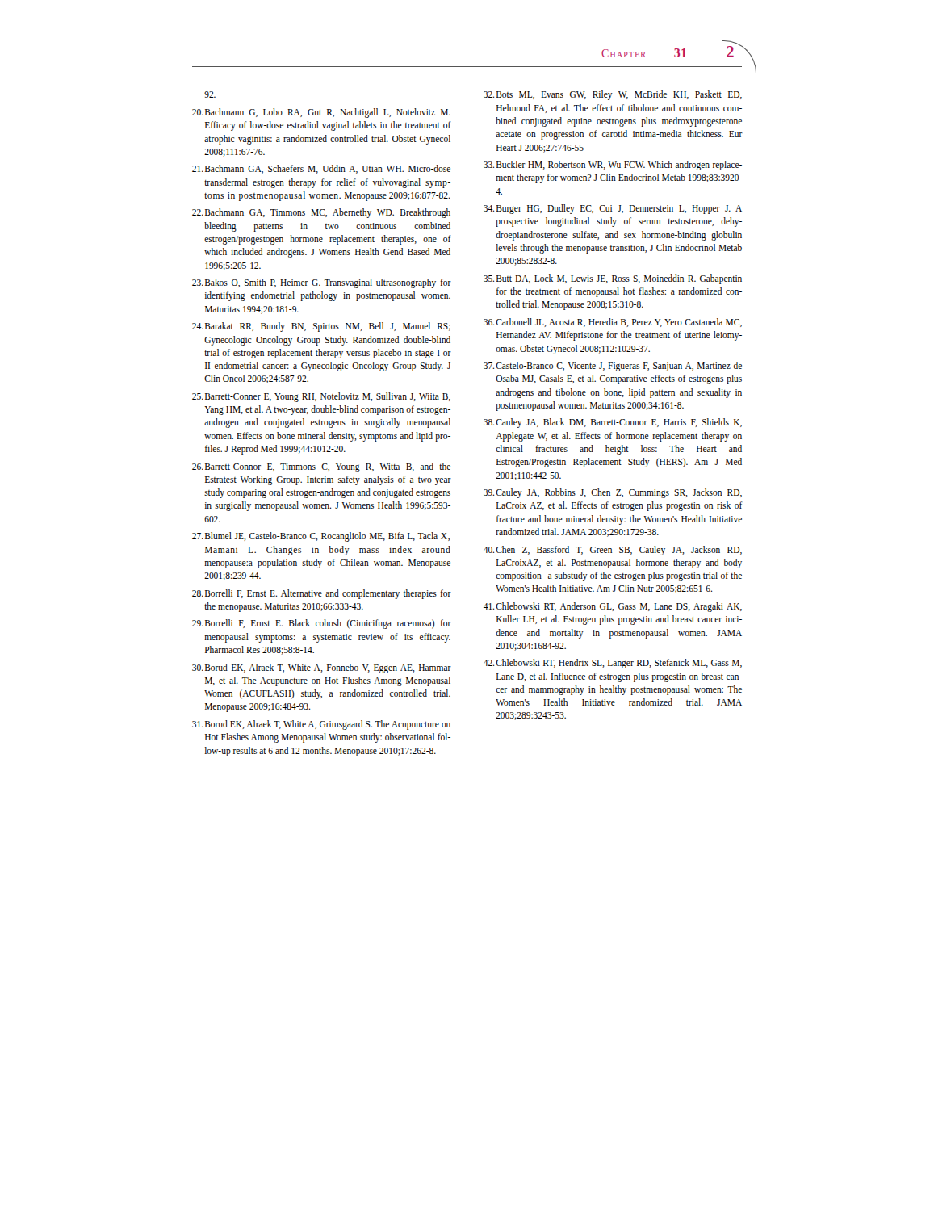Chapter 31 2
92.
20. Bachmann G, Lobo RA, Gut R, Nachtigall L, Notelovitz M. Efficacy of low-dose estradiol vaginal tablets in the treatment of atrophic vaginitis: a randomized controlled trial. Obstet Gynecol 2008;111:67-76.
21. Bachmann GA, Schaefers M, Uddin A, Utian WH. Micro-dose transdermal estrogen therapy for relief of vulvovaginal symptoms in postmenopausal women. Menopause 2009;16:877-82.
22. Bachmann GA, Timmons MC, Abernethy WD. Breakthrough bleeding patterns in two continuous combined estrogen/progestogen hormone replacement therapies, one of which included androgens. J Womens Health Gend Based Med 1996;5:205-12.
23. Bakos O, Smith P, Heimer G. Transvaginal ultrasonography for identifying endometrial pathology in postmenopausal women. Maturitas 1994;20:181-9.
24. Barakat RR, Bundy BN, Spirtos NM, Bell J, Mannel RS; Gynecologic Oncology Group Study. Randomized double-blind trial of estrogen replacement therapy versus placebo in stage I or II endometrial cancer: a Gynecologic Oncology Group Study. J Clin Oncol 2006;24:587-92.
25. Barrett-Conner E, Young RH, Notelovitz M, Sullivan J, Wiita B, Yang HM, et al. A two-year, double-blind comparison of estrogen-androgen and conjugated estrogens in surgically menopausal women. Effects on bone mineral density, symptoms and lipid profiles. J Reprod Med 1999;44:1012-20.
26. Barrett-Connor E, Timmons C, Young R, Witta B, and the Estratest Working Group. Interim safety analysis of a two-year study comparing oral estrogen-androgen and conjugated estrogens in surgically menopausal women. J Womens Health 1996;5:593-602.
27. Blumel JE, Castelo-Branco C, Rocangliolo ME, Bifa L, Tacla X, Mamani L. Changes in body mass index around menopause:a population study of Chilean woman. Menopause 2001;8:239-44.
28. Borrelli F, Ernst E. Alternative and complementary therapies for the menopause. Maturitas 2010;66:333-43.
29. Borrelli F, Ernst E. Black cohosh (Cimicifuga racemosa) for menopausal symptoms: a systematic review of its efficacy. Pharmacol Res 2008;58:8-14.
30. Borud EK, Alraek T, White A, Fonnebo V, Eggen AE, Hammar M, et al. The Acupuncture on Hot Flushes Among Menopausal Women (ACUFLASH) study, a randomized controlled trial. Menopause 2009;16:484-93.
31. Borud EK, Alraek T, White A, Grimsgaard S. The Acupuncture on Hot Flashes Among Menopausal Women study: observational follow-up results at 6 and 12 months. Menopause 2010;17:262-8.
32. Bots ML, Evans GW, Riley W, McBride KH, Paskett ED, Helmond FA, et al. The effect of tibolone and continuous combined conjugated equine oestrogens plus medroxyprogesterone acetate on progression of carotid intima-media thickness. Eur Heart J 2006;27:746-55
33. Buckler HM, Robertson WR, Wu FCW. Which androgen replacement therapy for women? J Clin Endocrinol Metab 1998;83:3920-4.
34. Burger HG, Dudley EC, Cui J, Dennerstein L, Hopper J. A prospective longitudinal study of serum testosterone, dehydroepiandrosterone sulfate, and sex hormone-binding globulin levels through the menopause transition, J Clin Endocrinol Metab 2000;85:2832-8.
35. Butt DA, Lock M, Lewis JE, Ross S, Moineddin R. Gabapentin for the treatment of menopausal hot flashes: a randomized controlled trial. Menopause 2008;15:310-8.
36. Carbonell JL, Acosta R, Heredia B, Perez Y, Yero Castaneda MC, Hernandez AV. Mifepristone for the treatment of uterine leiomyomas. Obstet Gynecol 2008;112:1029-37.
37. Castelo-Branco C, Vicente J, Figueras F, Sanjuan A, Martinez de Osaba MJ, Casals E, et al. Comparative effects of estrogens plus androgens and tibolone on bone, lipid pattern and sexuality in postmenopausal women. Maturitas 2000;34:161-8.
38. Cauley JA, Black DM, Barrett-Connor E, Harris F, Shields K, Applegate W, et al. Effects of hormone replacement therapy on clinical fractures and height loss: The Heart and Estrogen/Progestin Replacement Study (HERS). Am J Med 2001;110:442-50.
39. Cauley JA, Robbins J, Chen Z, Cummings SR, Jackson RD, LaCroix AZ, et al. Effects of estrogen plus progestin on risk of fracture and bone mineral density: the Women's Health Initiative randomized trial. JAMA 2003;290:1729-38.
40. Chen Z, Bassford T, Green SB, Cauley JA, Jackson RD, LaCroixAZ, et al. Postmenopausal hormone therapy and body composition--a substudy of the estrogen plus progestin trial of the Women's Health Initiative. Am J Clin Nutr 2005;82:651-6.
41. Chlebowski RT, Anderson GL, Gass M, Lane DS, Aragaki AK, Kuller LH, et al. Estrogen plus progestin and breast cancer incidence and mortality in postmenopausal women. JAMA 2010;304:1684-92.
42. Chlebowski RT, Hendrix SL, Langer RD, Stefanick ML, Gass M, Lane D, et al. Influence of estrogen plus progestin on breast cancer and mammography in healthy postmenopausal women: The Women's Health Initiative randomized trial. JAMA 2003;289:3243-53.